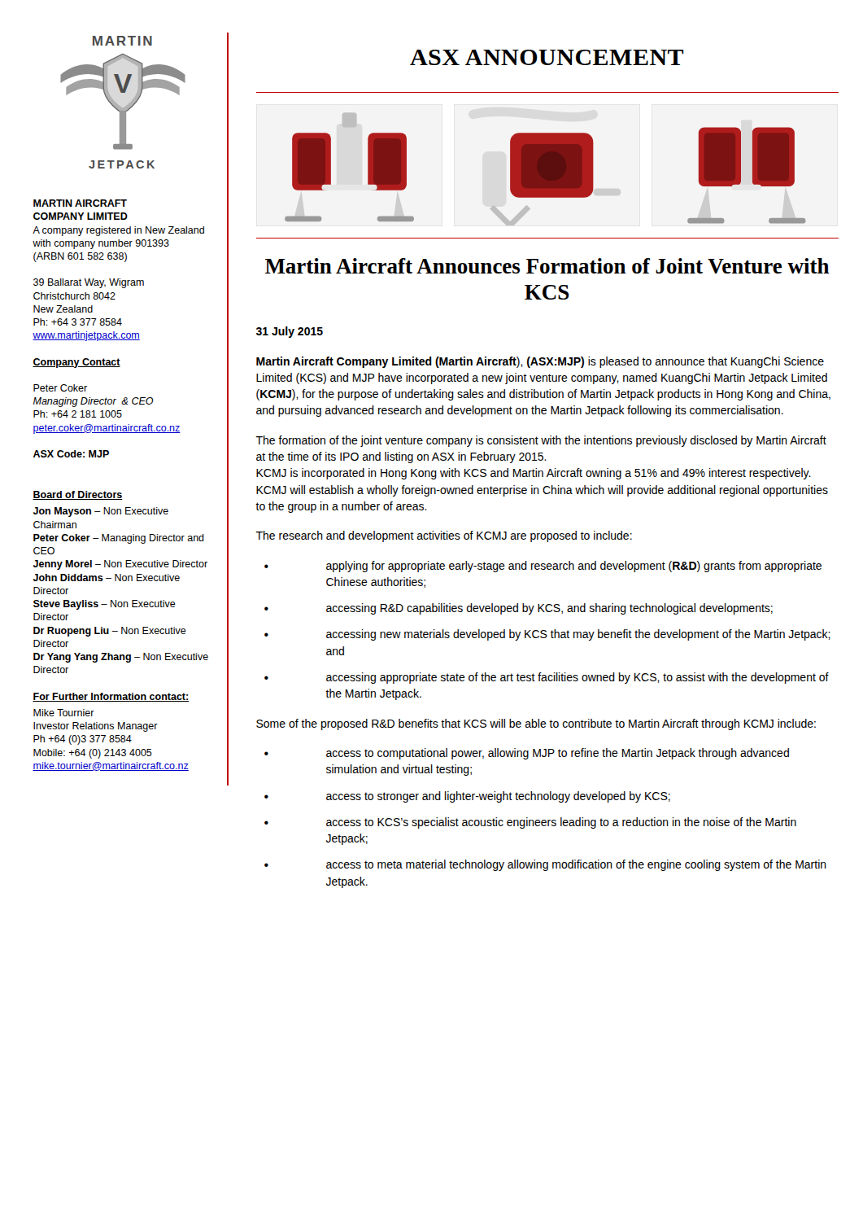MARTIN V JETPACK
MARTIN AIRCRAFT
COMPANY LIMITED
A company registered in New Zealand with company number 901393
(ARBN 601 582 638)
39 Ballarat Way, Wigram
Christchurch 8042
New Zealand
Ph: +64 3 377 8584
www.martinjetpack.com
Company Contact
Peter Coker
Managing Director & CEO
Ph: +64 2 181 1005
peter.coker@martinaircraft.co.nz
ASX Code: MJP
Board of Directors
Jon Mayson – Non Executive Chairman
Peter Coker – Managing Director and CEO
Jenny Morel – Non Executive Director
John Diddams – Non Executive Director
Steve Bayliss – Non Executive Director
Dr Ruopeng Liu – Non Executive Director
Dr Yang Yang Zhang – Non Executive Director
For Further Information contact:
Mike Tournier
Investor Relations Manager
Ph +64 (0)3 377 8584
Mobile: +64 (0) 2143 4005
mike.tournier@martinaircraft.co.nz
ASX ANNOUNCEMENT
Martin Aircraft Announces Formation of Joint Venture with KCS
31 July 2015
Martin Aircraft Company Limited (Martin Aircraft), (ASX:MJP) is pleased to announce that KuangChi Science Limited (KCS) and MJP have incorporated a new joint venture company, named KuangChi Martin Jetpack Limited (KCMJ), for the purpose of undertaking sales and distribution of Martin Jetpack products in Hong Kong and China, and pursuing advanced research and development on the Martin Jetpack following its commercialisation.
The formation of the joint venture company is consistent with the intentions previously disclosed by Martin Aircraft at the time of its IPO and listing on ASX in February 2015.
KCMJ is incorporated in Hong Kong with KCS and Martin Aircraft owning a 51% and 49% interest respectively. KCMJ will establish a wholly foreign-owned enterprise in China which will provide additional regional opportunities to the group in a number of areas.
The research and development activities of KCMJ are proposed to include:
applying for appropriate early-stage and research and development (R&D) grants from appropriate Chinese authorities;
accessing R&D capabilities developed by KCS, and sharing technological developments;
accessing new materials developed by KCS that may benefit the development of the Martin Jetpack; and
accessing appropriate state of the art test facilities owned by KCS, to assist with the development of the Martin Jetpack.
Some of the proposed R&D benefits that KCS will be able to contribute to Martin Aircraft through KCMJ include:
access to computational power, allowing MJP to refine the Martin Jetpack through advanced simulation and virtual testing;
access to stronger and lighter-weight technology developed by KCS;
access to KCS’s specialist acoustic engineers leading to a reduction in the noise of the Martin Jetpack;
access to meta material technology allowing modification of the engine cooling system of the Martin Jetpack.